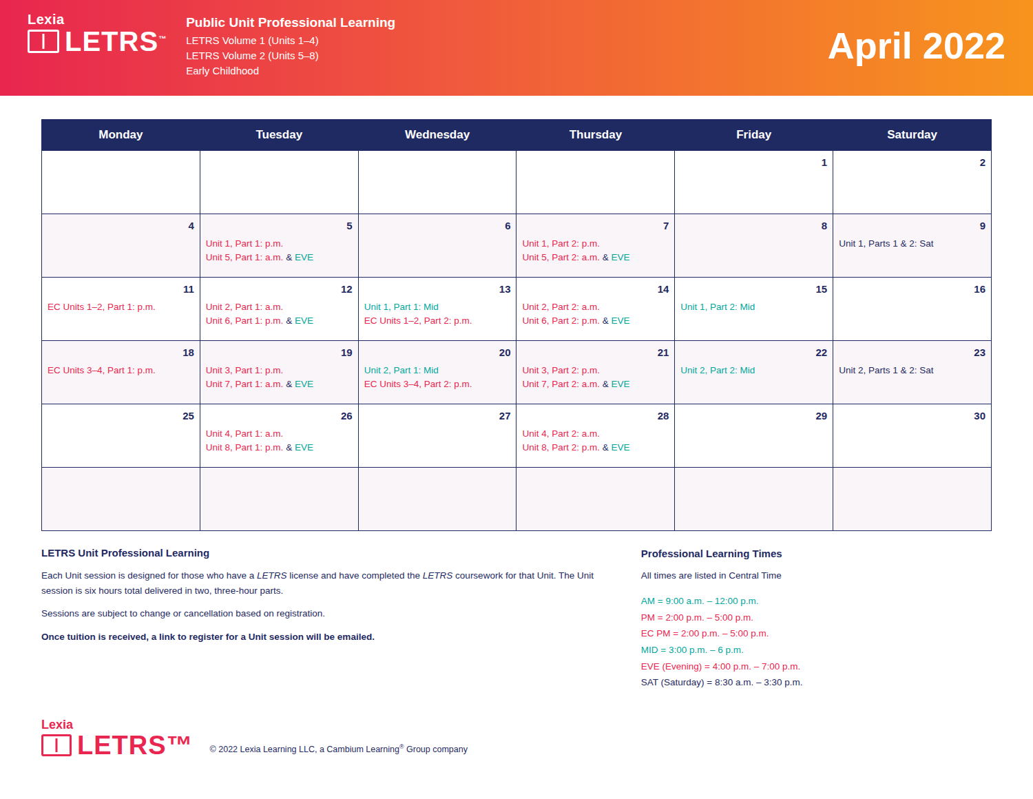Lexia LETRS™
Public Unit Professional Learning
LETRS Volume 1 (Units 1–4)
LETRS Volume 2 (Units 5–8)
Early Childhood
April 2022
| Monday | Tuesday | Wednesday | Thursday | Friday | Saturday |
| --- | --- | --- | --- | --- | --- |
| | | | | 1 | 2 |
| 4 | 5 Unit 1, Part 1: p.m. Unit 5, Part 1: a.m. & EVE | 6 | 7 Unit 1, Part 2: p.m. Unit 5, Part 2: a.m. & EVE | 8 | 9 Unit 1, Parts 1 & 2: Sat |
| 11 EC Units 1–2, Part 1: p.m. | 12 Unit 2, Part 1: a.m. Unit 6, Part 1: p.m. & EVE | 13 Unit 1, Part 1: Mid EC Units 1–2, Part 2: p.m. | 14 Unit 2, Part 2: a.m. Unit 6, Part 2: p.m. & EVE | 15 Unit 1, Part 2: Mid | 16 |
| 18 EC Units 3–4, Part 1: p.m. | 19 Unit 3, Part 1: p.m. Unit 7, Part 1: a.m. & EVE | 20 Unit 2, Part 1: Mid EC Units 3–4, Part 2: p.m. | 21 Unit 3, Part 2: p.m. Unit 7, Part 2: a.m. & EVE | 22 Unit 2, Part 2: Mid | 23 Unit 2, Parts 1 & 2: Sat |
| 25 | 26 Unit 4, Part 1: a.m. Unit 8, Part 1: p.m. & EVE | 27 | 28 Unit 4, Part 2: a.m. Unit 8, Part 2: p.m. & EVE | 29 | 30 |
LETRS Unit Professional Learning
Each Unit session is designed for those who have a LETRS license and have completed the LETRS coursework for that Unit. The Unit session is six hours total delivered in two, three-hour parts.
Sessions are subject to change or cancellation based on registration.
Once tuition is received, a link to register for a Unit session will be emailed.
Professional Learning Times
All times are listed in Central Time
AM = 9:00 a.m. – 12:00 p.m.
PM = 2:00 p.m. – 5:00 p.m.
EC PM = 2:00 p.m. – 5:00 p.m.
MID = 3:00 p.m. – 6 p.m.
EVE (Evening) = 4:00 p.m. – 7:00 p.m.
SAT (Saturday) = 8:30 a.m. – 3:30 p.m.
Lexia LETRS™
© 2022 Lexia Learning LLC, a Cambium Learning® Group company